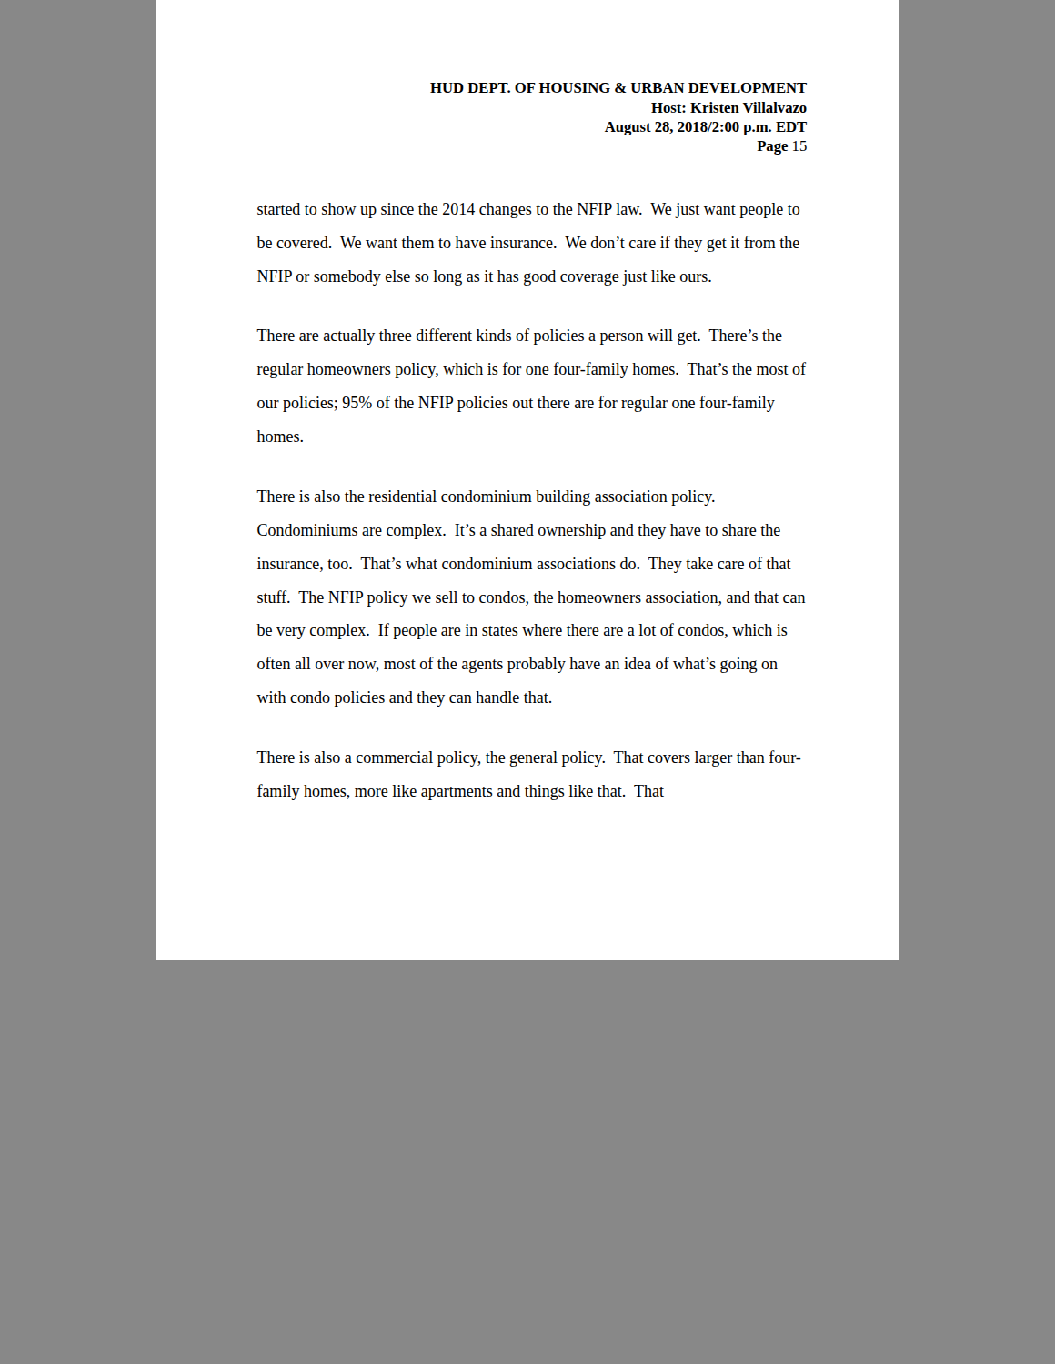HUD DEPT. OF HOUSING & URBAN DEVELOPMENT
Host: Kristen Villalvazo
August 28, 2018/2:00 p.m. EDT
Page 15
started to show up since the 2014 changes to the NFIP law. We just want people to be covered. We want them to have insurance. We don’t care if they get it from the NFIP or somebody else so long as it has good coverage just like ours.
There are actually three different kinds of policies a person will get. There’s the regular homeowners policy, which is for one four-family homes. That’s the most of our policies; 95% of the NFIP policies out there are for regular one four-family homes.
There is also the residential condominium building association policy. Condominiums are complex. It’s a shared ownership and they have to share the insurance, too. That’s what condominium associations do. They take care of that stuff. The NFIP policy we sell to condos, the homeowners association, and that can be very complex. If people are in states where there are a lot of condos, which is often all over now, most of the agents probably have an idea of what’s going on with condo policies and they can handle that.
There is also a commercial policy, the general policy. That covers larger than four-family homes, more like apartments and things like that. That